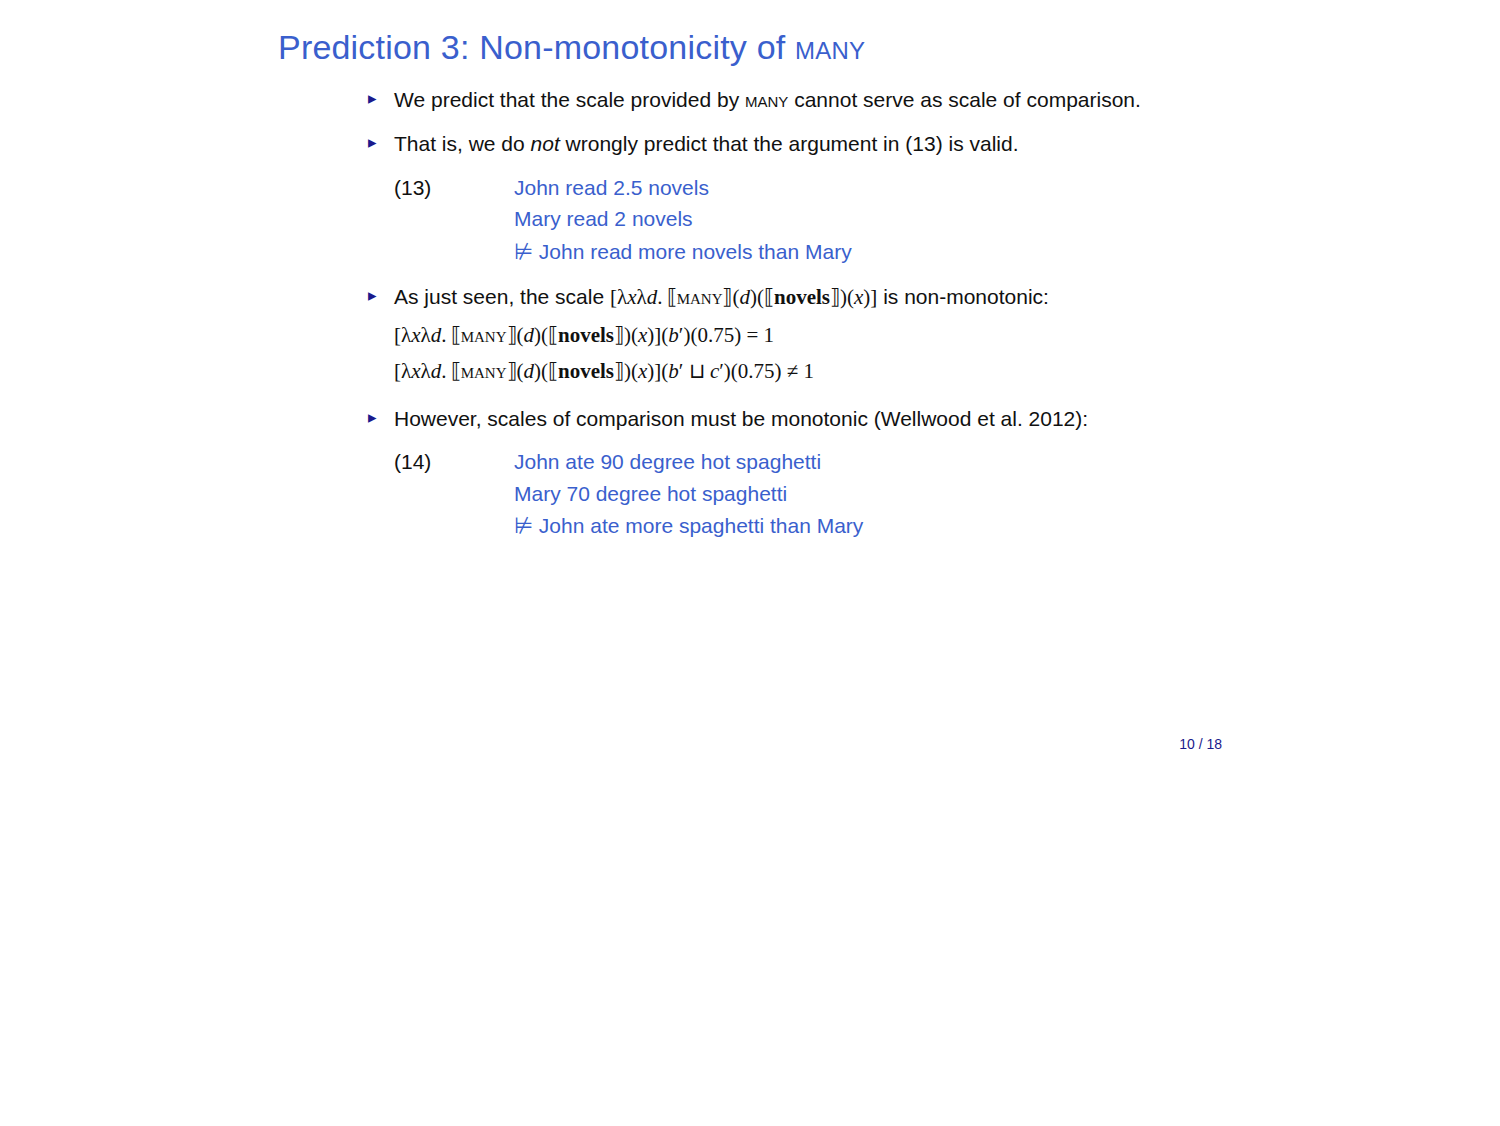Prediction 3: Non-monotonicity of Many
We predict that the scale provided by many cannot serve as scale of comparison.
That is, we do not wrongly predict that the argument in (13) is valid.
(13)
John read 2.5 novels
Mary read 2 novels
⊭ John read more novels than Mary
As just seen, the scale [λxλd. ⟦many⟧(d)(⟦novels⟧)(x)] is non-monotonic:
[λxλd. ⟦many⟧(d)(⟦novels⟧)(x)](b′)(0.75) = 1
[λxλd. ⟦many⟧(d)(⟦novels⟧)(x)](b′ ⊔ c′)(0.75) ≠ 1
However, scales of comparison must be monotonic (Wellwood et al. 2012):
(14)
John ate 90 degree hot spaghetti
Mary 70 degree hot spaghetti
⊭ John ate more spaghetti than Mary
10 / 18